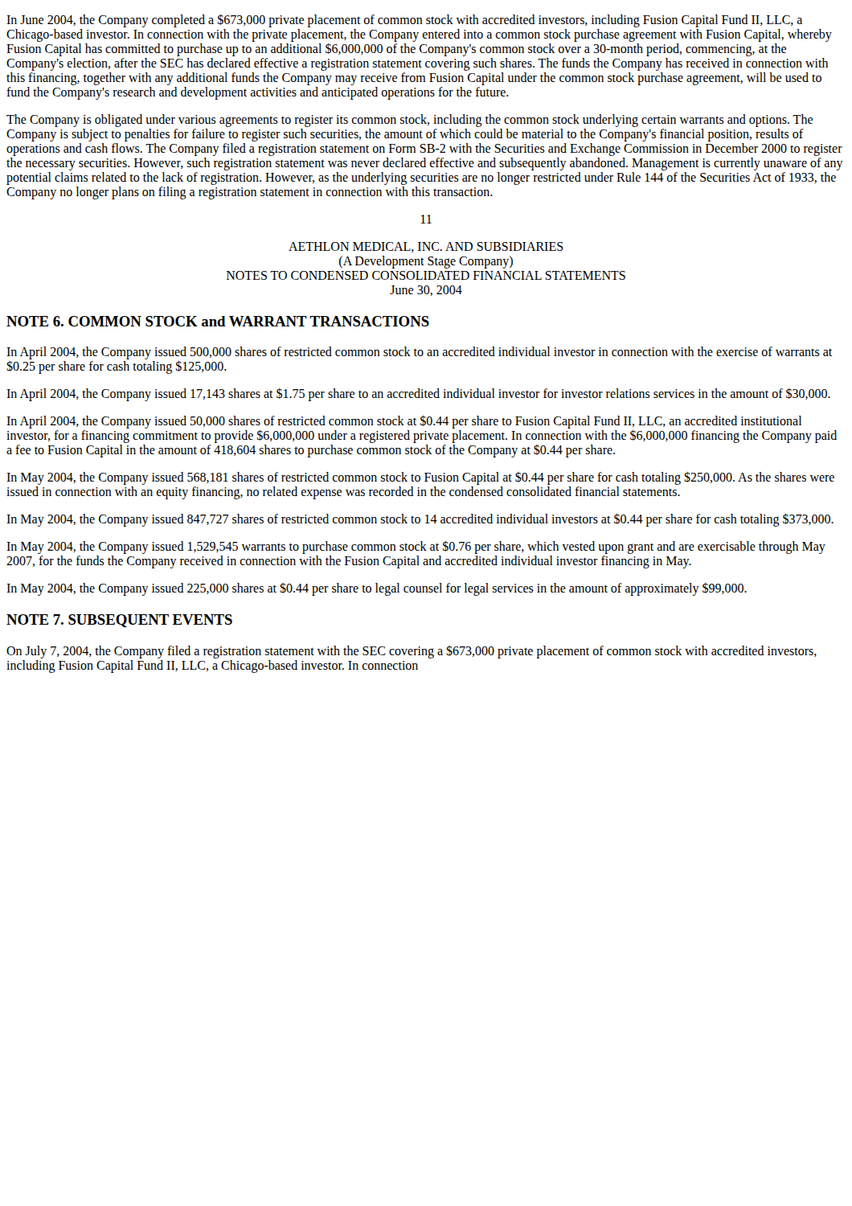In June 2004, the Company completed a $673,000 private placement of common stock with accredited investors, including Fusion Capital Fund II, LLC, a Chicago-based investor. In connection with the private placement, the Company entered into a common stock purchase agreement with Fusion Capital, whereby Fusion Capital has committed to purchase up to an additional $6,000,000 of the Company's common stock over a 30-month period, commencing, at the Company's election, after the SEC has declared effective a registration statement covering such shares. The funds the Company has received in connection with this financing, together with any additional funds the Company may receive from Fusion Capital under the common stock purchase agreement, will be used to fund the Company's research and development activities and anticipated operations for the future.
The Company is obligated under various agreements to register its common stock, including the common stock underlying certain warrants and options. The Company is subject to penalties for failure to register such securities, the amount of which could be material to the Company's financial position, results of operations and cash flows. The Company filed a registration statement on Form SB-2 with the Securities and Exchange Commission in December 2000 to register the necessary securities. However, such registration statement was never declared effective and subsequently abandoned. Management is currently unaware of any potential claims related to the lack of registration. However, as the underlying securities are no longer restricted under Rule 144 of the Securities Act of 1933, the Company no longer plans on filing a registration statement in connection with this transaction.
11
AETHLON MEDICAL, INC. AND SUBSIDIARIES
(A Development Stage Company)
NOTES TO CONDENSED CONSOLIDATED FINANCIAL STATEMENTS
June 30, 2004
NOTE 6. COMMON STOCK and WARRANT TRANSACTIONS
In April 2004, the Company issued 500,000 shares of restricted common stock to an accredited individual investor in connection with the exercise of warrants at $0.25 per share for cash totaling $125,000.
In April 2004, the Company issued 17,143 shares at $1.75 per share to an accredited individual investor for investor relations services in the amount of $30,000.
In April 2004, the Company issued 50,000 shares of restricted common stock at $0.44 per share to Fusion Capital Fund II, LLC, an accredited institutional investor, for a financing commitment to provide $6,000,000 under a registered private placement. In connection with the $6,000,000 financing the Company paid a fee to Fusion Capital in the amount of 418,604 shares to purchase common stock of the Company at $0.44 per share.
In May 2004, the Company issued 568,181 shares of restricted common stock to Fusion Capital at $0.44 per share for cash totaling $250,000. As the shares were issued in connection with an equity financing, no related expense was recorded in the condensed consolidated financial statements.
In May 2004, the Company issued 847,727 shares of restricted common stock to 14 accredited individual investors at $0.44 per share for cash totaling $373,000.
In May 2004, the Company issued 1,529,545 warrants to purchase common stock at $0.76 per share, which vested upon grant and are exercisable through May 2007, for the funds the Company received in connection with the Fusion Capital and accredited individual investor financing in May.
In May 2004, the Company issued 225,000 shares at $0.44 per share to legal counsel for legal services in the amount of approximately $99,000.
NOTE 7. SUBSEQUENT EVENTS
On July 7, 2004, the Company filed a registration statement with the SEC covering a $673,000 private placement of common stock with accredited investors, including Fusion Capital Fund II, LLC, a Chicago-based investor. In connection